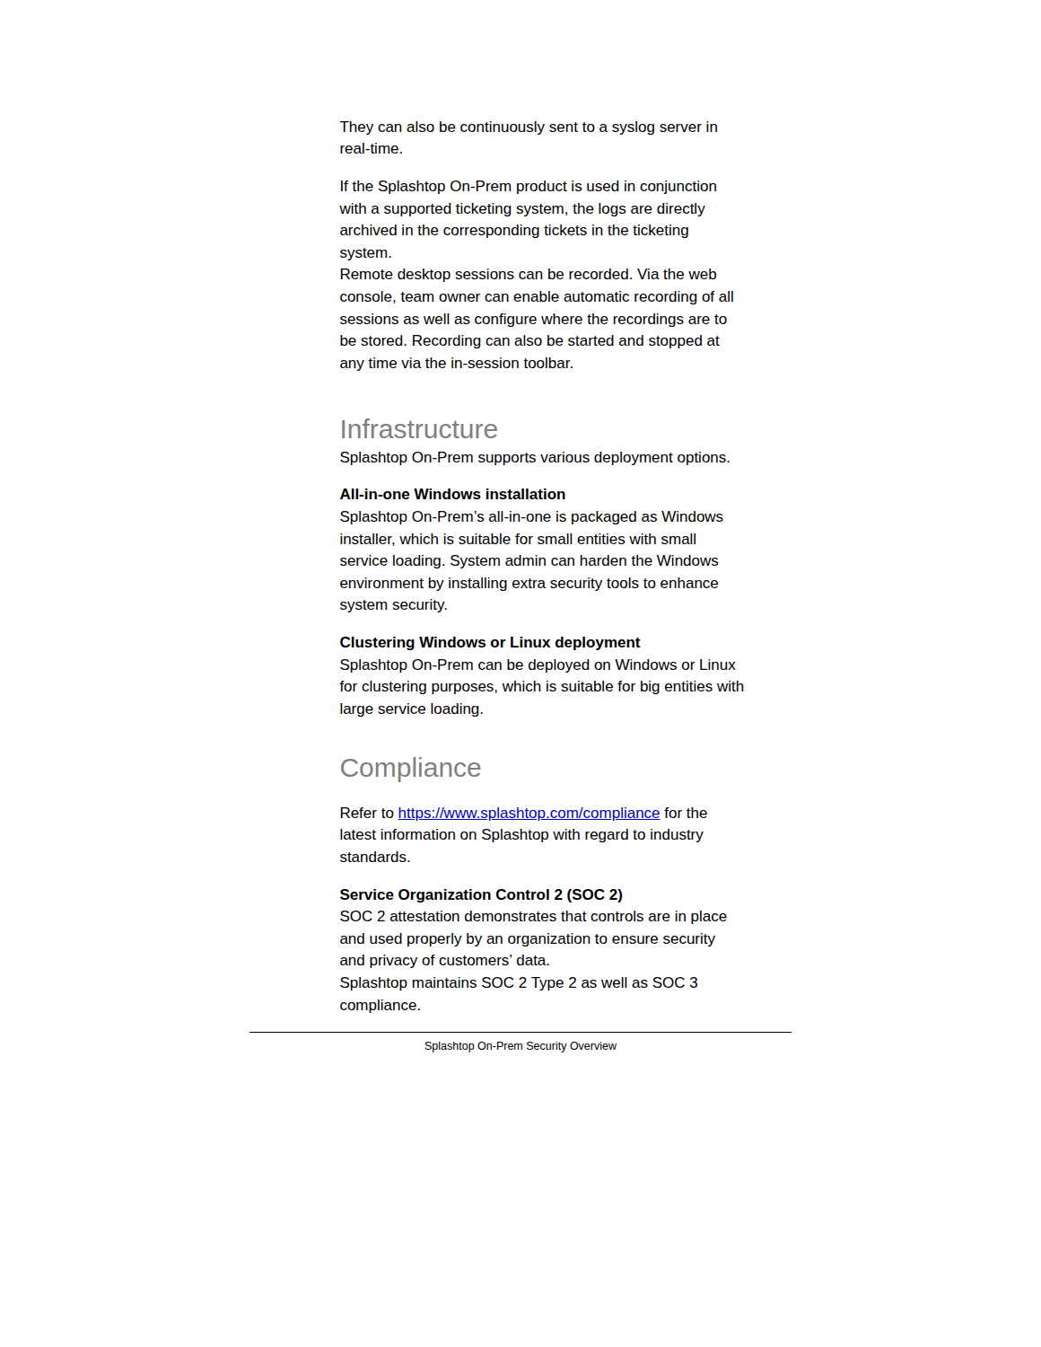They can also be continuously sent to a syslog server in real-time.
If the Splashtop On-Prem product is used in conjunction with a supported ticketing system, the logs are directly archived in the corresponding tickets in the ticketing system.
Remote desktop sessions can be recorded. Via the web console, team owner can enable automatic recording of all sessions as well as configure where the recordings are to be stored. Recording can also be started and stopped at any time via the in-session toolbar.
Infrastructure
Splashtop On-Prem supports various deployment options.
All-in-one Windows installation
Splashtop On-Prem’s all-in-one is packaged as Windows installer, which is suitable for small entities with small service loading. System admin can harden the Windows environment by installing extra security tools to enhance system security.
Clustering Windows or Linux deployment
Splashtop On-Prem can be deployed on Windows or Linux for clustering purposes, which is suitable for big entities with large service loading.
Compliance
Refer to https://www.splashtop.com/compliance for the latest information on Splashtop with regard to industry standards.
Service Organization Control 2 (SOC 2)
SOC 2 attestation demonstrates that controls are in place and used properly by an organization to ensure security and privacy of customers’ data.
Splashtop maintains SOC 2 Type 2 as well as SOC 3 compliance.
Splashtop On-Prem Security Overview